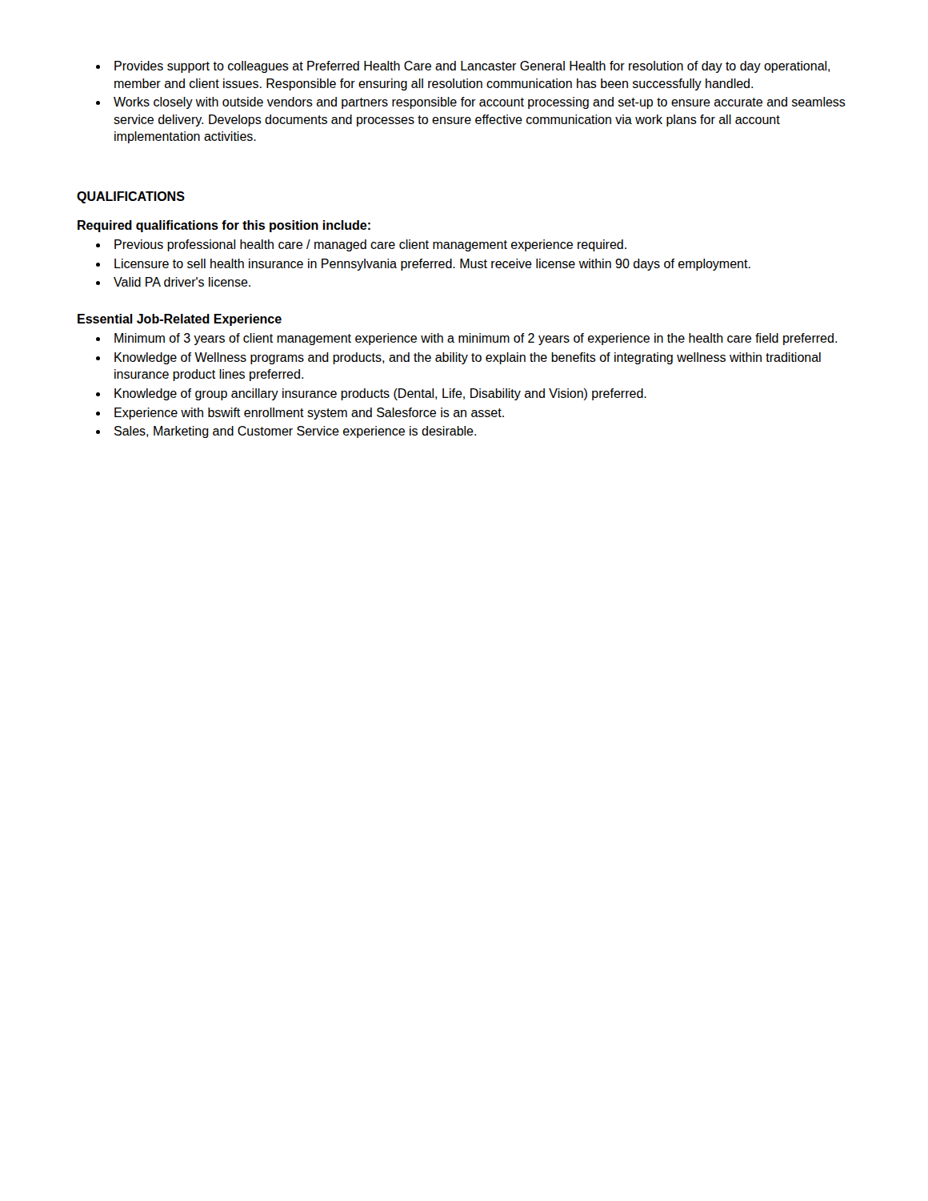Provides support to colleagues at Preferred Health Care and Lancaster General Health for resolution of day to day operational, member and client issues. Responsible for ensuring all resolution communication has been successfully handled.
Works closely with outside vendors and partners responsible for account processing and set-up to ensure accurate and seamless service delivery. Develops documents and processes to ensure effective communication via work plans for all account implementation activities.
QUALIFICATIONS
Required qualifications for this position include:
Previous professional health care / managed care client management experience required.
Licensure to sell health insurance in Pennsylvania preferred. Must receive license within 90 days of employment.
Valid PA driver's license.
Essential Job-Related Experience
Minimum of 3 years of client management experience with a minimum of 2 years of experience in the health care field preferred.
Knowledge of Wellness programs and products, and the ability to explain the benefits of integrating wellness within traditional insurance product lines preferred.
Knowledge of group ancillary insurance products (Dental, Life, Disability and Vision) preferred.
Experience with bswift enrollment system and Salesforce is an asset.
Sales, Marketing and Customer Service experience is desirable.